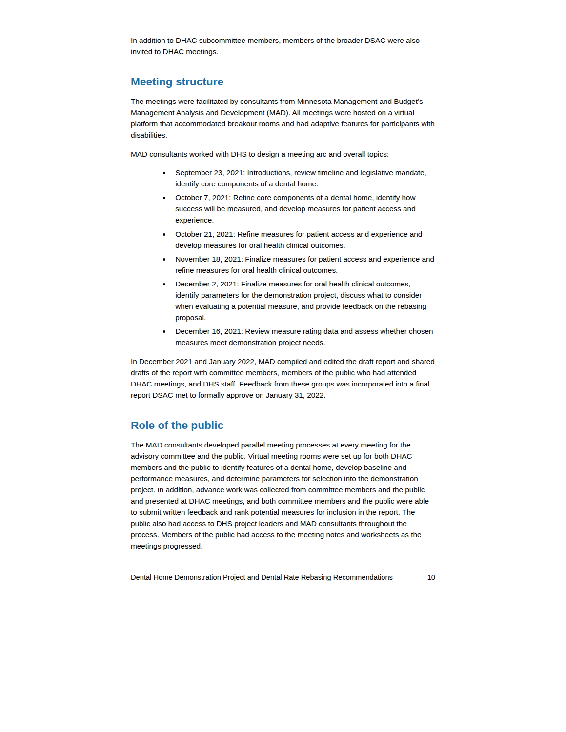In addition to DHAC subcommittee members, members of the broader DSAC were also invited to DHAC meetings.
Meeting structure
The meetings were facilitated by consultants from Minnesota Management and Budget’s Management Analysis and Development (MAD). All meetings were hosted on a virtual platform that accommodated breakout rooms and had adaptive features for participants with disabilities.
MAD consultants worked with DHS to design a meeting arc and overall topics:
September 23, 2021: Introductions, review timeline and legislative mandate, identify core components of a dental home.
October 7, 2021: Refine core components of a dental home, identify how success will be measured, and develop measures for patient access and experience.
October 21, 2021: Refine measures for patient access and experience and develop measures for oral health clinical outcomes.
November 18, 2021: Finalize measures for patient access and experience and refine measures for oral health clinical outcomes.
December 2, 2021: Finalize measures for oral health clinical outcomes, identify parameters for the demonstration project, discuss what to consider when evaluating a potential measure, and provide feedback on the rebasing proposal.
December 16, 2021: Review measure rating data and assess whether chosen measures meet demonstration project needs.
In December 2021 and January 2022, MAD compiled and edited the draft report and shared drafts of the report with committee members, members of the public who had attended DHAC meetings, and DHS staff. Feedback from these groups was incorporated into a final report DSAC met to formally approve on January 31, 2022.
Role of the public
The MAD consultants developed parallel meeting processes at every meeting for the advisory committee and the public. Virtual meeting rooms were set up for both DHAC members and the public to identify features of a dental home, develop baseline and performance measures, and determine parameters for selection into the demonstration project. In addition, advance work was collected from committee members and the public and presented at DHAC meetings, and both committee members and the public were able to submit written feedback and rank potential measures for inclusion in the report. The public also had access to DHS project leaders and MAD consultants throughout the process. Members of the public had access to the meeting notes and worksheets as the meetings progressed.
Dental Home Demonstration Project and Dental Rate Rebasing Recommendations 10